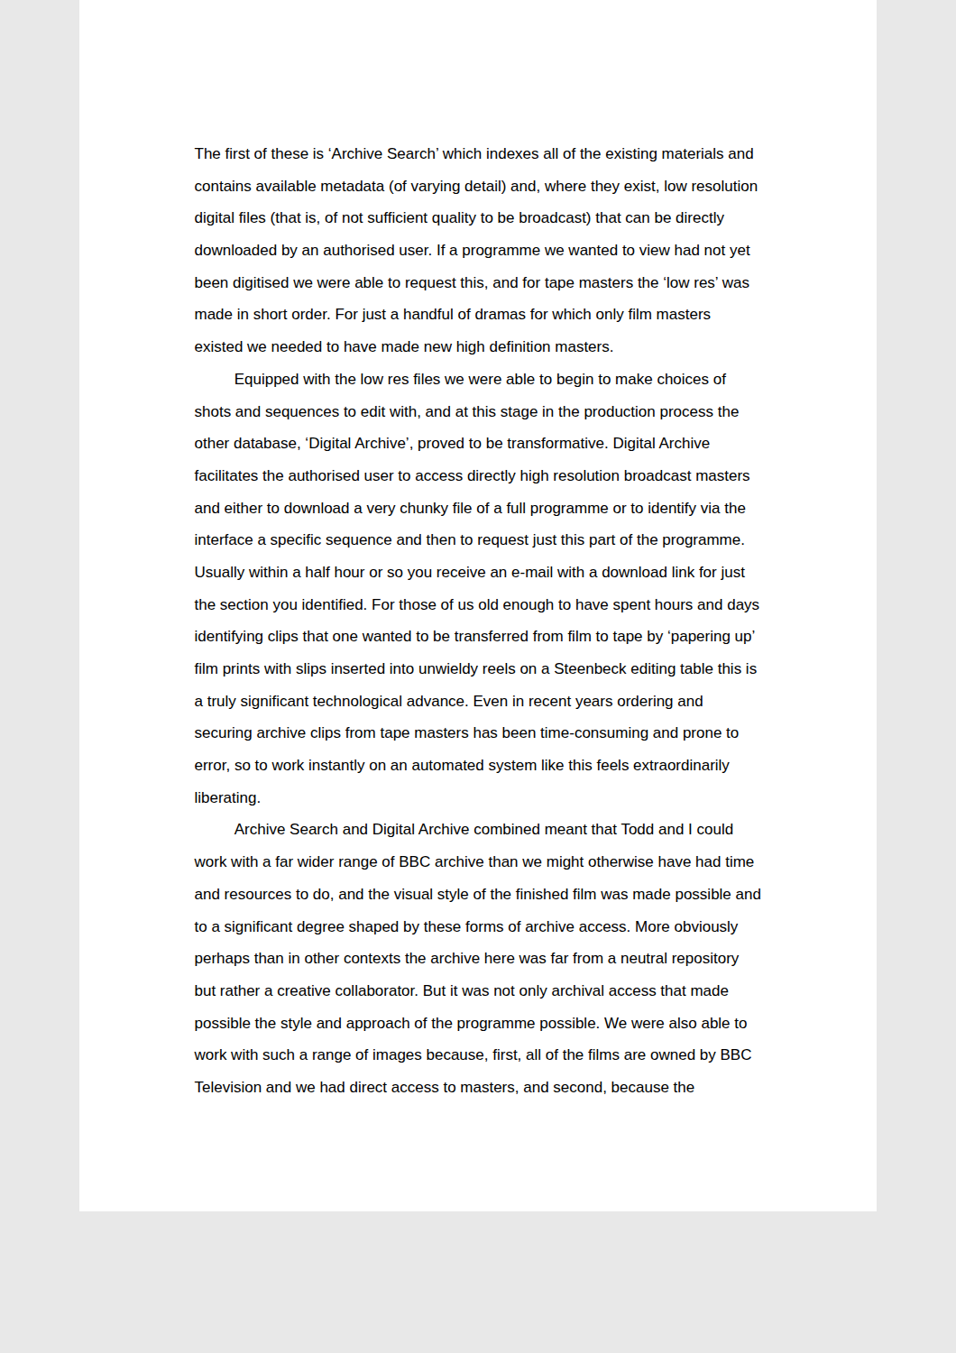The first of these is ‘Archive Search’ which indexes all of the existing materials and contains available metadata (of varying detail) and, where they exist, low resolution digital files (that is, of not sufficient quality to be broadcast) that can be directly downloaded by an authorised user. If a programme we wanted to view had not yet been digitised we were able to request this, and for tape masters the ‘low res’ was made in short order. For just a handful of dramas for which only film masters existed we needed to have made new high definition masters.
Equipped with the low res files we were able to begin to make choices of shots and sequences to edit with, and at this stage in the production process the other database, ‘Digital Archive’, proved to be transformative. Digital Archive facilitates the authorised user to access directly high resolution broadcast masters and either to download a very chunky file of a full programme or to identify via the interface a specific sequence and then to request just this part of the programme. Usually within a half hour or so you receive an e-mail with a download link for just the section you identified. For those of us old enough to have spent hours and days identifying clips that one wanted to be transferred from film to tape by ‘papering up’ film prints with slips inserted into unwieldy reels on a Steenbeck editing table this is a truly significant technological advance. Even in recent years ordering and securing archive clips from tape masters has been time-consuming and prone to error, so to work instantly on an automated system like this feels extraordinarily liberating.
Archive Search and Digital Archive combined meant that Todd and I could work with a far wider range of BBC archive than we might otherwise have had time and resources to do, and the visual style of the finished film was made possible and to a significant degree shaped by these forms of archive access. More obviously perhaps than in other contexts the archive here was far from a neutral repository but rather a creative collaborator. But it was not only archival access that made possible the style and approach of the programme possible. We were also able to work with such a range of images because, first, all of the films are owned by BBC Television and we had direct access to masters, and second, because the